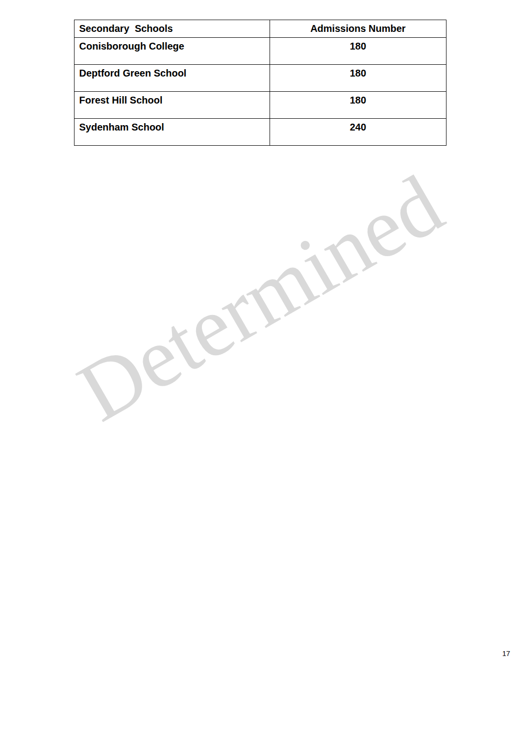Determined
| Secondary Schools | Admissions Number |
| --- | --- |
| Conisborough College | 180 |
| Deptford Green School | 180 |
| Forest Hill School | 180 |
| Sydenham School | 240 |
17